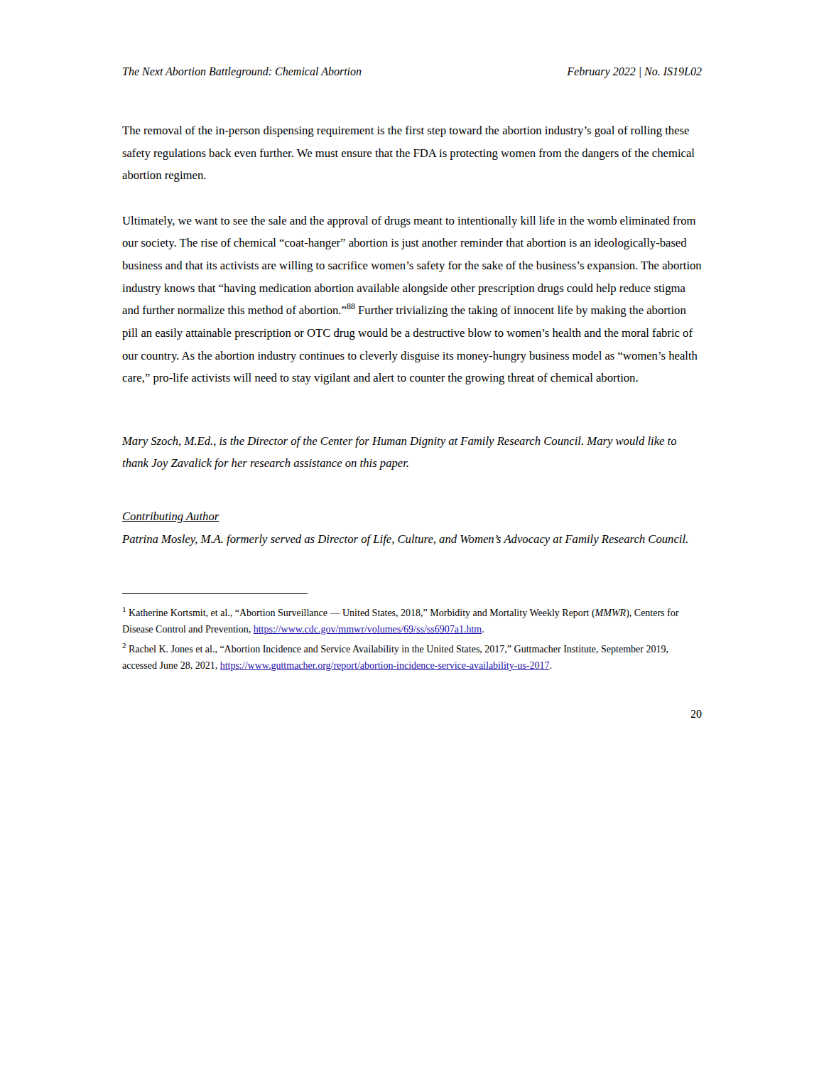The Next Abortion Battleground: Chemical Abortion February 2022 | No. IS19L02
The removal of the in-person dispensing requirement is the first step toward the abortion industry’s goal of rolling these safety regulations back even further. We must ensure that the FDA is protecting women from the dangers of the chemical abortion regimen.
Ultimately, we want to see the sale and the approval of drugs meant to intentionally kill life in the womb eliminated from our society. The rise of chemical “coat-hanger” abortion is just another reminder that abortion is an ideologically-based business and that its activists are willing to sacrifice women’s safety for the sake of the business’s expansion. The abortion industry knows that “having medication abortion available alongside other prescription drugs could help reduce stigma and further normalize this method of abortion.”88 Further trivializing the taking of innocent life by making the abortion pill an easily attainable prescription or OTC drug would be a destructive blow to women’s health and the moral fabric of our country. As the abortion industry continues to cleverly disguise its money-hungry business model as “women’s health care,” pro-life activists will need to stay vigilant and alert to counter the growing threat of chemical abortion.
Mary Szoch, M.Ed., is the Director of the Center for Human Dignity at Family Research Council. Mary would like to thank Joy Zavalick for her research assistance on this paper.
Contributing Author
Patrina Mosley, M.A. formerly served as Director of Life, Culture, and Women’s Advocacy at Family Research Council.
1 Katherine Kortsmit, et al., “Abortion Surveillance — United States, 2018,” Morbidity and Mortality Weekly Report (MMWR), Centers for Disease Control and Prevention, https://www.cdc.gov/mmwr/volumes/69/ss/ss6907a1.htm.
2 Rachel K. Jones et al., “Abortion Incidence and Service Availability in the United States, 2017,” Guttmacher Institute, September 2019, accessed June 28, 2021, https://www.guttmacher.org/report/abortion-incidence-service-availability-us-2017.
20